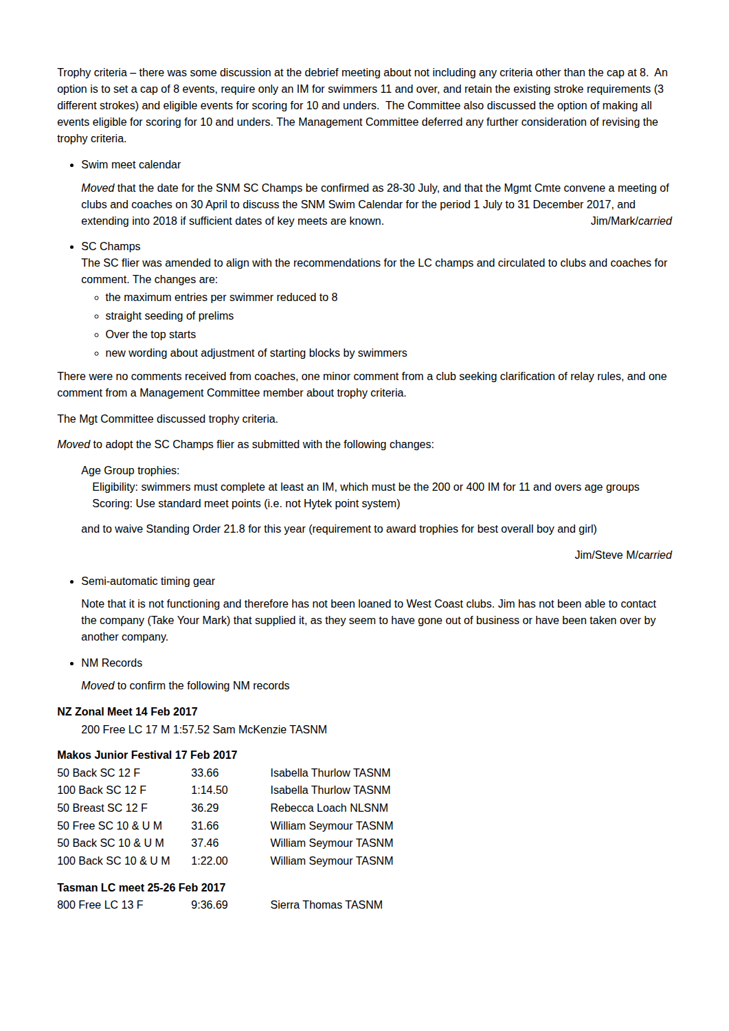Trophy criteria – there was some discussion at the debrief meeting about not including any criteria other than the cap at 8. An option is to set a cap of 8 events, require only an IM for swimmers 11 and over, and retain the existing stroke requirements (3 different strokes) and eligible events for scoring for 10 and unders. The Committee also discussed the option of making all events eligible for scoring for 10 and unders. The Management Committee deferred any further consideration of revising the trophy criteria.
Swim meet calendar
Moved that the date for the SNM SC Champs be confirmed as 28-30 July, and that the Mgmt Cmte convene a meeting of clubs and coaches on 30 April to discuss the SNM Swim Calendar for the period 1 July to 31 December 2017, and extending into 2018 if sufficient dates of key meets are known.Jim/Mark/carried
SC Champs
The SC flier was amended to align with the recommendations for the LC champs and circulated to clubs and coaches for comment. The changes are:
the maximum entries per swimmer reduced to 8
straight seeding of prelims
Over the top starts
new wording about adjustment of starting blocks by swimmers
There were no comments received from coaches, one minor comment from a club seeking clarification of relay rules, and one comment from a Management Committee member about trophy criteria.
The Mgt Committee discussed trophy criteria.
Moved to adopt the SC Champs flier as submitted with the following changes:
Age Group trophies:
Eligibility: swimmers must complete at least an IM, which must be the 200 or 400 IM for 11 and overs age groups
Scoring: Use standard meet points (i.e. not Hytek point system)
and to waive Standing Order 21.8 for this year (requirement to award trophies for best overall boy and girl)
Jim/Steve M/carried
Semi-automatic timing gear
Note that it is not functioning and therefore has not been loaned to West Coast clubs. Jim has not been able to contact the company (Take Your Mark) that supplied it, as they seem to have gone out of business or have been taken over by another company.
NM Records
Moved to confirm the following NM records
NZ Zonal Meet 14 Feb 2017
200 Free LC 17 M 1:57.52 Sam McKenzie TASNM
Makos Junior Festival 17 Feb 2017
| 50 Back SC 12 F | 33.66 | Isabella Thurlow TASNM |
| 100 Back SC 12 F | 1:14.50 | Isabella Thurlow TASNM |
| 50 Breast SC 12 F | 36.29 | Rebecca Loach NLSNM |
| 50 Free SC 10 & U M | 31.66 | William Seymour TASNM |
| 50 Back SC 10 & U M | 37.46 | William Seymour TASNM |
| 100 Back SC 10 & U M | 1:22.00 | William Seymour TASNM |
Tasman LC meet 25-26 Feb 2017
| 800 Free LC 13 F | 9:36.69 | Sierra Thomas TASNM |